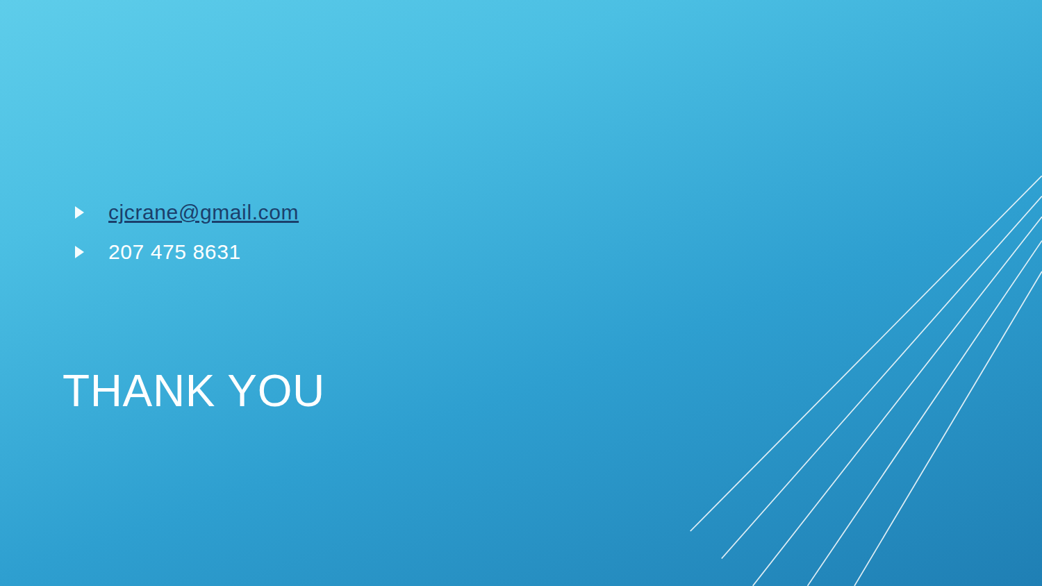cjcrane@gmail.com
207 475 8631
Thank you